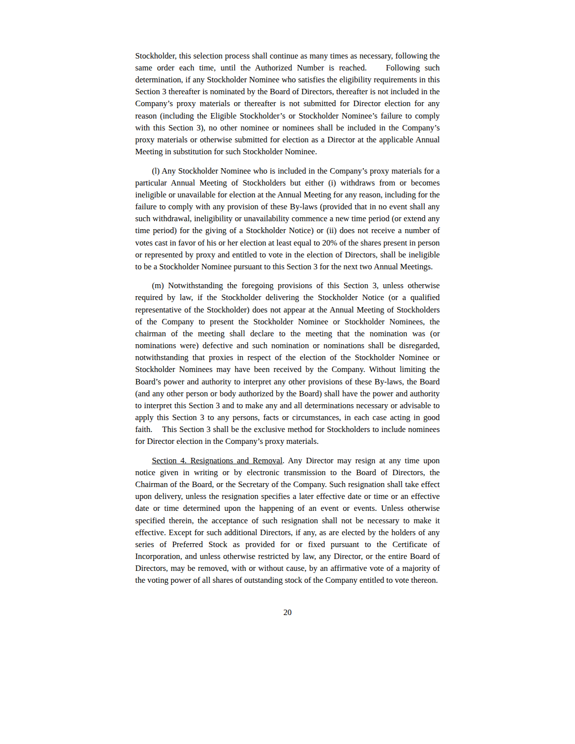Stockholder, this selection process shall continue as many times as necessary, following the same order each time, until the Authorized Number is reached. Following such determination, if any Stockholder Nominee who satisfies the eligibility requirements in this Section 3 thereafter is nominated by the Board of Directors, thereafter is not included in the Company’s proxy materials or thereafter is not submitted for Director election for any reason (including the Eligible Stockholder’s or Stockholder Nominee’s failure to comply with this Section 3), no other nominee or nominees shall be included in the Company’s proxy materials or otherwise submitted for election as a Director at the applicable Annual Meeting in substitution for such Stockholder Nominee.
(l) Any Stockholder Nominee who is included in the Company’s proxy materials for a particular Annual Meeting of Stockholders but either (i) withdraws from or becomes ineligible or unavailable for election at the Annual Meeting for any reason, including for the failure to comply with any provision of these By-laws (provided that in no event shall any such withdrawal, ineligibility or unavailability commence a new time period (or extend any time period) for the giving of a Stockholder Notice) or (ii) does not receive a number of votes cast in favor of his or her election at least equal to 20% of the shares present in person or represented by proxy and entitled to vote in the election of Directors, shall be ineligible to be a Stockholder Nominee pursuant to this Section 3 for the next two Annual Meetings.
(m) Notwithstanding the foregoing provisions of this Section 3, unless otherwise required by law, if the Stockholder delivering the Stockholder Notice (or a qualified representative of the Stockholder) does not appear at the Annual Meeting of Stockholders of the Company to present the Stockholder Nominee or Stockholder Nominees, the chairman of the meeting shall declare to the meeting that the nomination was (or nominations were) defective and such nomination or nominations shall be disregarded, notwithstanding that proxies in respect of the election of the Stockholder Nominee or Stockholder Nominees may have been received by the Company. Without limiting the Board’s power and authority to interpret any other provisions of these By-laws, the Board (and any other person or body authorized by the Board) shall have the power and authority to interpret this Section 3 and to make any and all determinations necessary or advisable to apply this Section 3 to any persons, facts or circumstances, in each case acting in good faith. This Section 3 shall be the exclusive method for Stockholders to include nominees for Director election in the Company’s proxy materials.
Section 4. Resignations and Removal. Any Director may resign at any time upon notice given in writing or by electronic transmission to the Board of Directors, the Chairman of the Board, or the Secretary of the Company. Such resignation shall take effect upon delivery, unless the resignation specifies a later effective date or time or an effective date or time determined upon the happening of an event or events. Unless otherwise specified therein, the acceptance of such resignation shall not be necessary to make it effective. Except for such additional Directors, if any, as are elected by the holders of any series of Preferred Stock as provided for or fixed pursuant to the Certificate of Incorporation, and unless otherwise restricted by law, any Director, or the entire Board of Directors, may be removed, with or without cause, by an affirmative vote of a majority of the voting power of all shares of outstanding stock of the Company entitled to vote thereon.
20